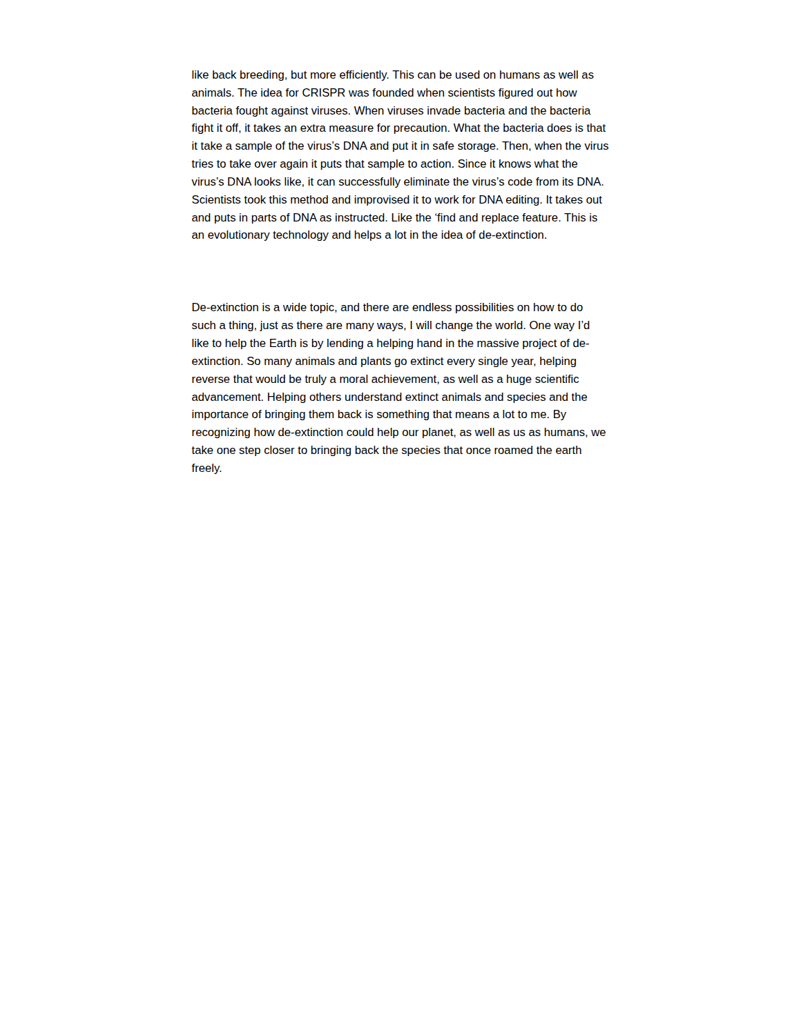like back breeding, but more efficiently. This can be used on humans as well as animals. The idea for CRISPR was founded when scientists figured out how bacteria fought against viruses. When viruses invade bacteria and the bacteria fight it off, it takes an extra measure for precaution. What the bacteria does is that it take a sample of the virus’s DNA and put it in safe storage. Then, when the virus tries to take over again it puts that sample to action. Since it knows what the virus’s DNA looks like, it can successfully eliminate the virus’s code from its DNA. Scientists took this method and improvised it to work for DNA editing. It takes out and puts in parts of DNA as instructed. Like the ‘find and replace feature. This is an evolutionary technology and helps a lot in the idea of de-extinction.
De-extinction is a wide topic, and there are endless possibilities on how to do such a thing, just as there are many ways, I will change the world. One way I’d like to help the Earth is by lending a helping hand in the massive project of de-extinction. So many animals and plants go extinct every single year, helping reverse that would be truly a moral achievement, as well as a huge scientific advancement. Helping others understand extinct animals and species and the importance of bringing them back is something that means a lot to me. By recognizing how de-extinction could help our planet, as well as us as humans, we take one step closer to bringing back the species that once roamed the earth freely.